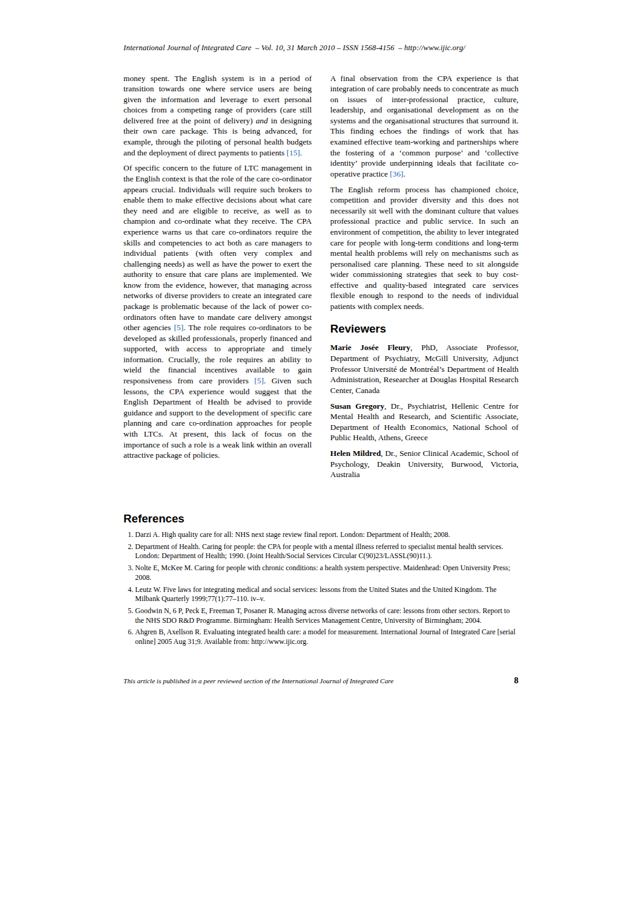International Journal of Integrated Care – Vol. 10, 31 March 2010 – ISSN 1568-4156 – http://www.ijic.org/
money spent. The English system is in a period of transition towards one where service users are being given the information and leverage to exert personal choices from a competing range of providers (care still delivered free at the point of delivery) and in designing their own care package. This is being advanced, for example, through the piloting of personal health budgets and the deployment of direct payments to patients [15].
Of specific concern to the future of LTC management in the English context is that the role of the care co-ordinator appears crucial. Individuals will require such brokers to enable them to make effective decisions about what care they need and are eligible to receive, as well as to champion and co-ordinate what they receive. The CPA experience warns us that care co-ordinators require the skills and competencies to act both as care managers to individual patients (with often very complex and challenging needs) as well as have the power to exert the authority to ensure that care plans are implemented. We know from the evidence, however, that managing across networks of diverse providers to create an integrated care package is problematic because of the lack of power co-ordinators often have to mandate care delivery amongst other agencies [5]. The role requires co-ordinators to be developed as skilled professionals, properly financed and supported, with access to appropriate and timely information. Crucially, the role requires an ability to wield the financial incentives available to gain responsiveness from care providers [5]. Given such lessons, the CPA experience would suggest that the English Department of Health be advised to provide guidance and support to the development of specific care planning and care co-ordination approaches for people with LTCs. At present, this lack of focus on the importance of such a role is a weak link within an overall attractive package of policies.
A final observation from the CPA experience is that integration of care probably needs to concentrate as much on issues of inter-professional practice, culture, leadership, and organisational development as on the systems and the organisational structures that surround it. This finding echoes the findings of work that has examined effective team-working and partnerships where the fostering of a ‘common purpose’ and ‘collective identity’ provide underpinning ideals that facilitate co-operative practice [36].
The English reform process has championed choice, competition and provider diversity and this does not necessarily sit well with the dominant culture that values professional practice and public service. In such an environment of competition, the ability to lever integrated care for people with long-term conditions and long-term mental health problems will rely on mechanisms such as personalised care planning. These need to sit alongside wider commissioning strategies that seek to buy cost-effective and quality-based integrated care services flexible enough to respond to the needs of individual patients with complex needs.
Reviewers
Marie Josée Fleury, PhD, Associate Professor, Department of Psychiatry, McGill University, Adjunct Professor Université de Montréal’s Department of Health Administration, Researcher at Douglas Hospital Research Center, Canada
Susan Gregory, Dr., Psychiatrist, Hellenic Centre for Mental Health and Research, and Scientific Associate, Department of Health Economics, National School of Public Health, Athens, Greece
Helen Mildred, Dr., Senior Clinical Academic, School of Psychology, Deakin University, Burwood, Victoria, Australia
References
Darzi A. High quality care for all: NHS next stage review final report. London: Department of Health; 2008.
Department of Health. Caring for people: the CPA for people with a mental illness referred to specialist mental health services. London: Department of Health; 1990. (Joint Health/Social Services Circular C(90)23/LASSL(90)11.).
Nolte E, McKee M. Caring for people with chronic conditions: a health system perspective. Maidenhead: Open University Press; 2008.
Leutz W. Five laws for integrating medical and social services: lessons from the United States and the United Kingdom. The Milbank Quarterly 1999;77(1):77–110. iv–v.
Goodwin N, 6 P, Peck E, Freeman T, Posaner R. Managing across diverse networks of care: lessons from other sectors. Report to the NHS SDO R&D Programme. Birmingham: Health Services Management Centre, University of Birmingham; 2004.
Ahgren B, Axellson R. Evaluating integrated health care: a model for measurement. International Journal of Integrated Care [serial online] 2005 Aug 31;9. Available from: http://www.ijic.org.
This article is published in a peer reviewed section of the International Journal of Integrated Care 8